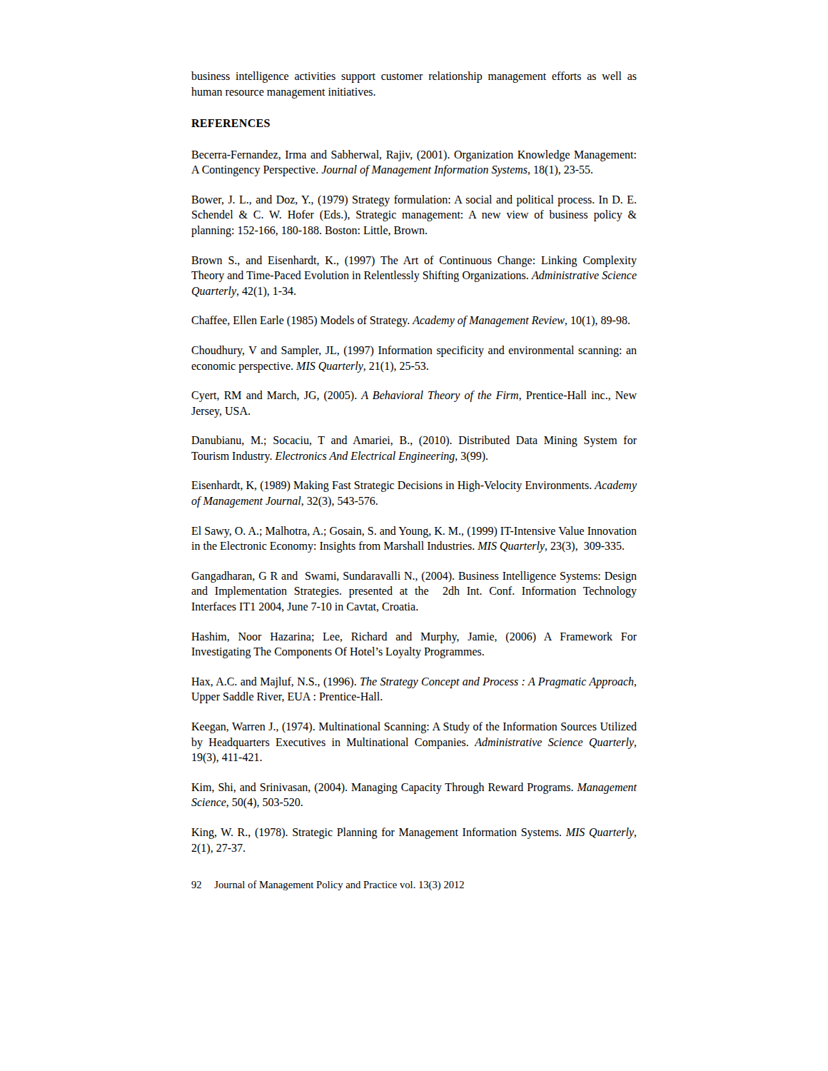business intelligence activities support customer relationship management efforts as well as human resource management initiatives.
REFERENCES
Becerra-Fernandez, Irma and Sabherwal, Rajiv, (2001). Organization Knowledge Management: A Contingency Perspective. Journal of Management Information Systems, 18(1), 23-55.
Bower, J. L., and Doz, Y., (1979) Strategy formulation: A social and political process. In D. E. Schendel & C. W. Hofer (Eds.), Strategic management: A new view of business policy & planning: 152-166, 180-188. Boston: Little, Brown.
Brown S., and Eisenhardt, K., (1997) The Art of Continuous Change: Linking Complexity Theory and Time-Paced Evolution in Relentlessly Shifting Organizations. Administrative Science Quarterly, 42(1), 1-34.
Chaffee, Ellen Earle (1985) Models of Strategy. Academy of Management Review, 10(1), 89-98.
Choudhury, V and Sampler, JL, (1997) Information specificity and environmental scanning: an economic perspective. MIS Quarterly, 21(1), 25-53.
Cyert, RM and March, JG, (2005). A Behavioral Theory of the Firm, Prentice-Hall inc., New Jersey, USA.
Danubianu, M.; Socaciu, T and Amariei, B., (2010). Distributed Data Mining System for Tourism Industry. Electronics And Electrical Engineering, 3(99).
Eisenhardt, K, (1989) Making Fast Strategic Decisions in High-Velocity Environments. Academy of Management Journal, 32(3), 543-576.
El Sawy, O. A.; Malhotra, A.; Gosain, S. and Young, K. M., (1999) IT-Intensive Value Innovation in the Electronic Economy: Insights from Marshall Industries. MIS Quarterly, 23(3), 309-335.
Gangadharan, G R and Swami, Sundaravalli N., (2004). Business Intelligence Systems: Design and Implementation Strategies. presented at the 2dh Int. Conf. Information Technology Interfaces IT1 2004, June 7-10 in Cavtat, Croatia.
Hashim, Noor Hazarina; Lee, Richard and Murphy, Jamie, (2006) A Framework For Investigating The Components Of Hotel’s Loyalty Programmes.
Hax, A.C. and Majluf, N.S., (1996). The Strategy Concept and Process : A Pragmatic Approach, Upper Saddle River, EUA : Prentice-Hall.
Keegan, Warren J., (1974). Multinational Scanning: A Study of the Information Sources Utilized by Headquarters Executives in Multinational Companies. Administrative Science Quarterly, 19(3), 411-421.
Kim, Shi, and Srinivasan, (2004). Managing Capacity Through Reward Programs. Management Science, 50(4), 503-520.
King, W. R., (1978). Strategic Planning for Management Information Systems. MIS Quarterly, 2(1), 27-37.
92 Journal of Management Policy and Practice vol. 13(3) 2012